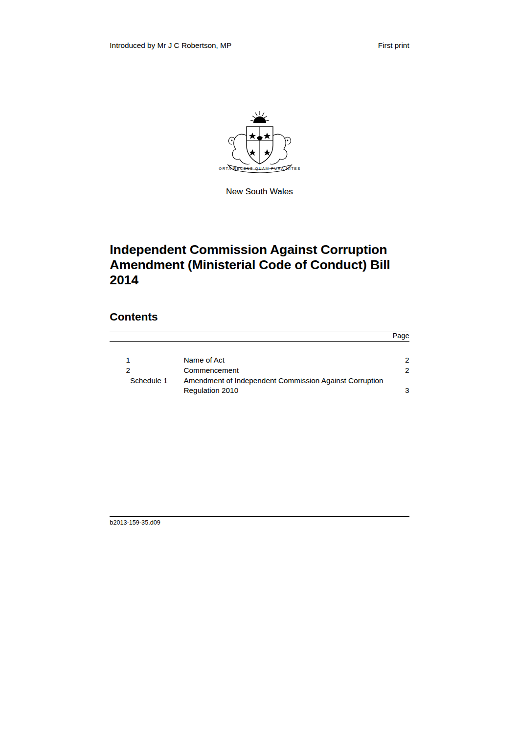Introduced by Mr J C Robertson, MP
First print
ORTA RECENS QUAM PURA NITES
New South Wales
Independent Commission Against Corruption Amendment (Ministerial Code of Conduct) Bill 2014
Contents
| | Page |
| 1 | | Name of Act | 2 |
| 2 | | Commencement | 2 |
| | Schedule 1 | Amendment of Independent Commission Against Corruption Regulation 2010 | 3 |
b2013-159-35.d09